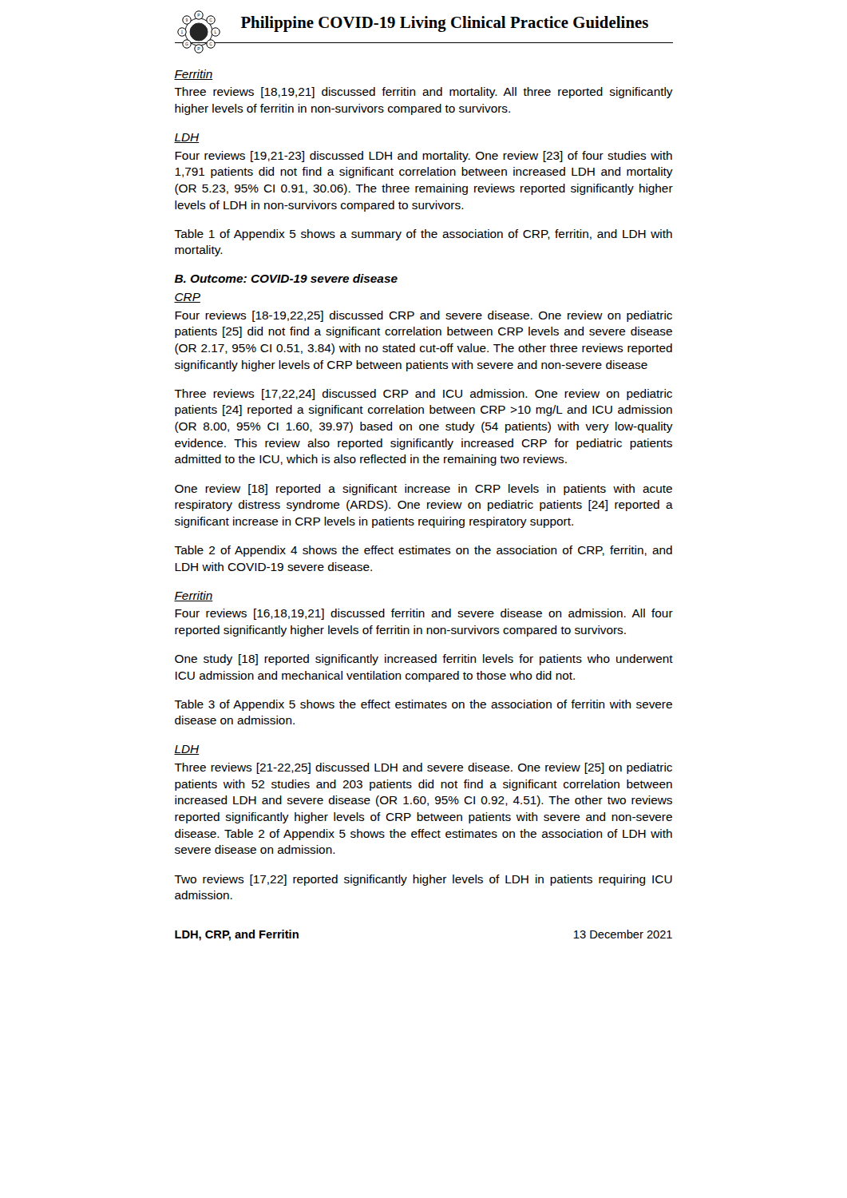P C L C P G 1 9
Philippine COVID-19 Living Clinical Practice Guidelines
Ferritin
Three reviews [18,19,21] discussed ferritin and mortality. All three reported significantly higher levels of ferritin in non-survivors compared to survivors.
LDH
Four reviews [19,21-23] discussed LDH and mortality. One review [23] of four studies with 1,791 patients did not find a significant correlation between increased LDH and mortality (OR 5.23, 95% CI 0.91, 30.06). The three remaining reviews reported significantly higher levels of LDH in non-survivors compared to survivors.
Table 1 of Appendix 5 shows a summary of the association of CRP, ferritin, and LDH with mortality.
B. Outcome: COVID-19 severe disease
CRP
Four reviews [18-19,22,25] discussed CRP and severe disease. One review on pediatric patients [25] did not find a significant correlation between CRP levels and severe disease (OR 2.17, 95% CI 0.51, 3.84) with no stated cut-off value. The other three reviews reported significantly higher levels of CRP between patients with severe and non-severe disease
Three reviews [17,22,24] discussed CRP and ICU admission. One review on pediatric patients [24] reported a significant correlation between CRP >10 mg/L and ICU admission (OR 8.00, 95% CI 1.60, 39.97) based on one study (54 patients) with very low-quality evidence. This review also reported significantly increased CRP for pediatric patients admitted to the ICU, which is also reflected in the remaining two reviews.
One review [18] reported a significant increase in CRP levels in patients with acute respiratory distress syndrome (ARDS). One review on pediatric patients [24] reported a significant increase in CRP levels in patients requiring respiratory support.
Table 2 of Appendix 4 shows the effect estimates on the association of CRP, ferritin, and LDH with COVID-19 severe disease.
Ferritin
Four reviews [16,18,19,21] discussed ferritin and severe disease on admission. All four reported significantly higher levels of ferritin in non-survivors compared to survivors.
One study [18] reported significantly increased ferritin levels for patients who underwent ICU admission and mechanical ventilation compared to those who did not.
Table 3 of Appendix 5 shows the effect estimates on the association of ferritin with severe disease on admission.
LDH
Three reviews [21-22,25] discussed LDH and severe disease. One review [25] on pediatric patients with 52 studies and 203 patients did not find a significant correlation between increased LDH and severe disease (OR 1.60, 95% CI 0.92, 4.51). The other two reviews reported significantly higher levels of CRP between patients with severe and non-severe disease. Table 2 of Appendix 5 shows the effect estimates on the association of LDH with severe disease on admission.
Two reviews [17,22] reported significantly higher levels of LDH in patients requiring ICU admission.
LDH, CRP, and Ferritin
13 December 2021